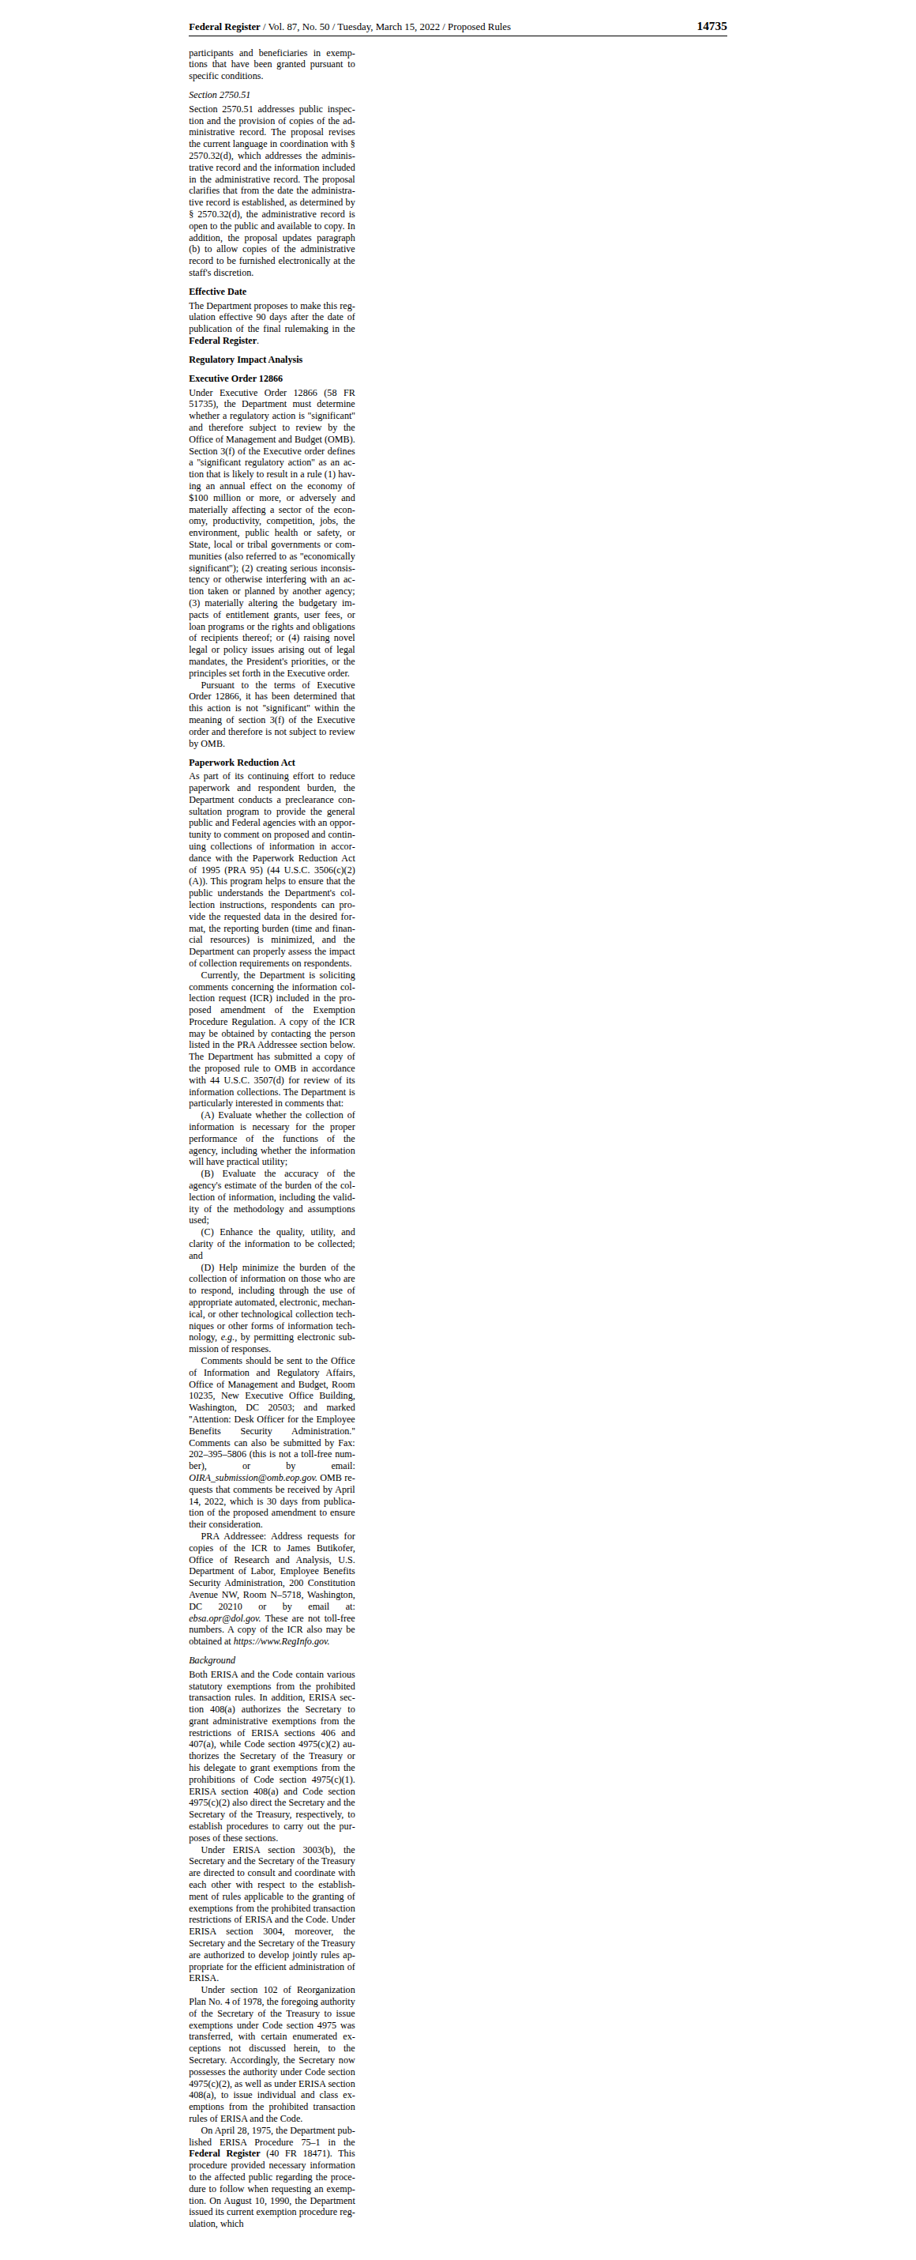Federal Register / Vol. 87, No. 50 / Tuesday, March 15, 2022 / Proposed Rules
14735
participants and beneficiaries in exemptions that have been granted pursuant to specific conditions.
Section 2750.51
Section 2570.51 addresses public inspection and the provision of copies of the administrative record. The proposal revises the current language in coordination with § 2570.32(d), which addresses the administrative record and the information included in the administrative record. The proposal clarifies that from the date the administrative record is established, as determined by § 2570.32(d), the administrative record is open to the public and available to copy. In addition, the proposal updates paragraph (b) to allow copies of the administrative record to be furnished electronically at the staff's discretion.
Effective Date
The Department proposes to make this regulation effective 90 days after the date of publication of the final rulemaking in the Federal Register.
Regulatory Impact Analysis
Executive Order 12866
Under Executive Order 12866 (58 FR 51735), the Department must determine whether a regulatory action is ''significant'' and therefore subject to review by the Office of Management and Budget (OMB). Section 3(f) of the Executive order defines a ''significant regulatory action'' as an action that is likely to result in a rule (1) having an annual effect on the economy of $100 million or more, or adversely and materially affecting a sector of the economy, productivity, competition, jobs, the environment, public health or safety, or State, local or tribal governments or communities (also referred to as ''economically significant''); (2) creating serious inconsistency or otherwise interfering with an action taken or planned by another agency; (3) materially altering the budgetary impacts of entitlement grants, user fees, or loan programs or the rights and obligations of recipients thereof; or (4) raising novel legal or policy issues arising out of legal mandates, the President's priorities, or the principles set forth in the Executive order.
Pursuant to the terms of Executive Order 12866, it has been determined that this action is not ''significant'' within the meaning of section 3(f) of the Executive order and therefore is not subject to review by OMB.
Paperwork Reduction Act
As part of its continuing effort to reduce paperwork and respondent burden, the Department conducts a preclearance consultation program to provide the general public and Federal agencies with an opportunity to comment on proposed and continuing collections of information in accordance with the Paperwork Reduction Act of 1995 (PRA 95) (44 U.S.C. 3506(c)(2)(A)). This program helps to ensure that the public understands the Department's collection instructions, respondents can provide the requested data in the desired format, the reporting burden (time and financial resources) is minimized, and the Department can properly assess the impact of collection requirements on respondents.
Currently, the Department is soliciting comments concerning the information collection request (ICR) included in the proposed amendment of the Exemption Procedure Regulation. A copy of the ICR may be obtained by contacting the person listed in the PRA Addressee section below. The Department has submitted a copy of the proposed rule to OMB in accordance with 44 U.S.C. 3507(d) for review of its information collections. The Department is particularly interested in comments that:
(A) Evaluate whether the collection of information is necessary for the proper performance of the functions of the agency, including whether the information will have practical utility;
(B) Evaluate the accuracy of the agency's estimate of the burden of the collection of information, including the validity of the methodology and assumptions used;
(C) Enhance the quality, utility, and clarity of the information to be collected; and
(D) Help minimize the burden of the collection of information on those who are to respond, including through the use of appropriate automated, electronic, mechanical, or other technological collection techniques or other forms of information technology, e.g., by permitting electronic submission of responses.
Comments should be sent to the Office of Information and Regulatory Affairs, Office of Management and Budget, Room 10235, New Executive Office Building, Washington, DC 20503; and marked ''Attention: Desk Officer for the Employee Benefits Security Administration.'' Comments can also be submitted by Fax: 202–395–5806 (this is not a toll-free number), or by email: OIRA_submission@omb.eop.gov. OMB requests that comments be received by April 14, 2022, which is 30 days from publication of the proposed amendment to ensure their consideration.
PRA Addressee: Address requests for copies of the ICR to James Butikofer, Office of Research and Analysis, U.S. Department of Labor, Employee Benefits Security Administration, 200 Constitution Avenue NW, Room N–5718, Washington, DC 20210 or by email at: ebsa.opr@dol.gov. These are not toll-free numbers. A copy of the ICR also may be obtained at https://www.RegInfo.gov.
Background
Both ERISA and the Code contain various statutory exemptions from the prohibited transaction rules. In addition, ERISA section 408(a) authorizes the Secretary to grant administrative exemptions from the restrictions of ERISA sections 406 and 407(a), while Code section 4975(c)(2) authorizes the Secretary of the Treasury or his delegate to grant exemptions from the prohibitions of Code section 4975(c)(1). ERISA section 408(a) and Code section 4975(c)(2) also direct the Secretary and the Secretary of the Treasury, respectively, to establish procedures to carry out the purposes of these sections.
Under ERISA section 3003(b), the Secretary and the Secretary of the Treasury are directed to consult and coordinate with each other with respect to the establishment of rules applicable to the granting of exemptions from the prohibited transaction restrictions of ERISA and the Code. Under ERISA section 3004, moreover, the Secretary and the Secretary of the Treasury are authorized to develop jointly rules appropriate for the efficient administration of ERISA.
Under section 102 of Reorganization Plan No. 4 of 1978, the foregoing authority of the Secretary of the Treasury to issue exemptions under Code section 4975 was transferred, with certain enumerated exceptions not discussed herein, to the Secretary. Accordingly, the Secretary now possesses the authority under Code section 4975(c)(2), as well as under ERISA section 408(a), to issue individual and class exemptions from the prohibited transaction rules of ERISA and the Code.
On April 28, 1975, the Department published ERISA Procedure 75–1 in the Federal Register (40 FR 18471). This procedure provided necessary information to the affected public regarding the procedure to follow when requesting an exemption. On August 10, 1990, the Department issued its current exemption procedure regulation, which